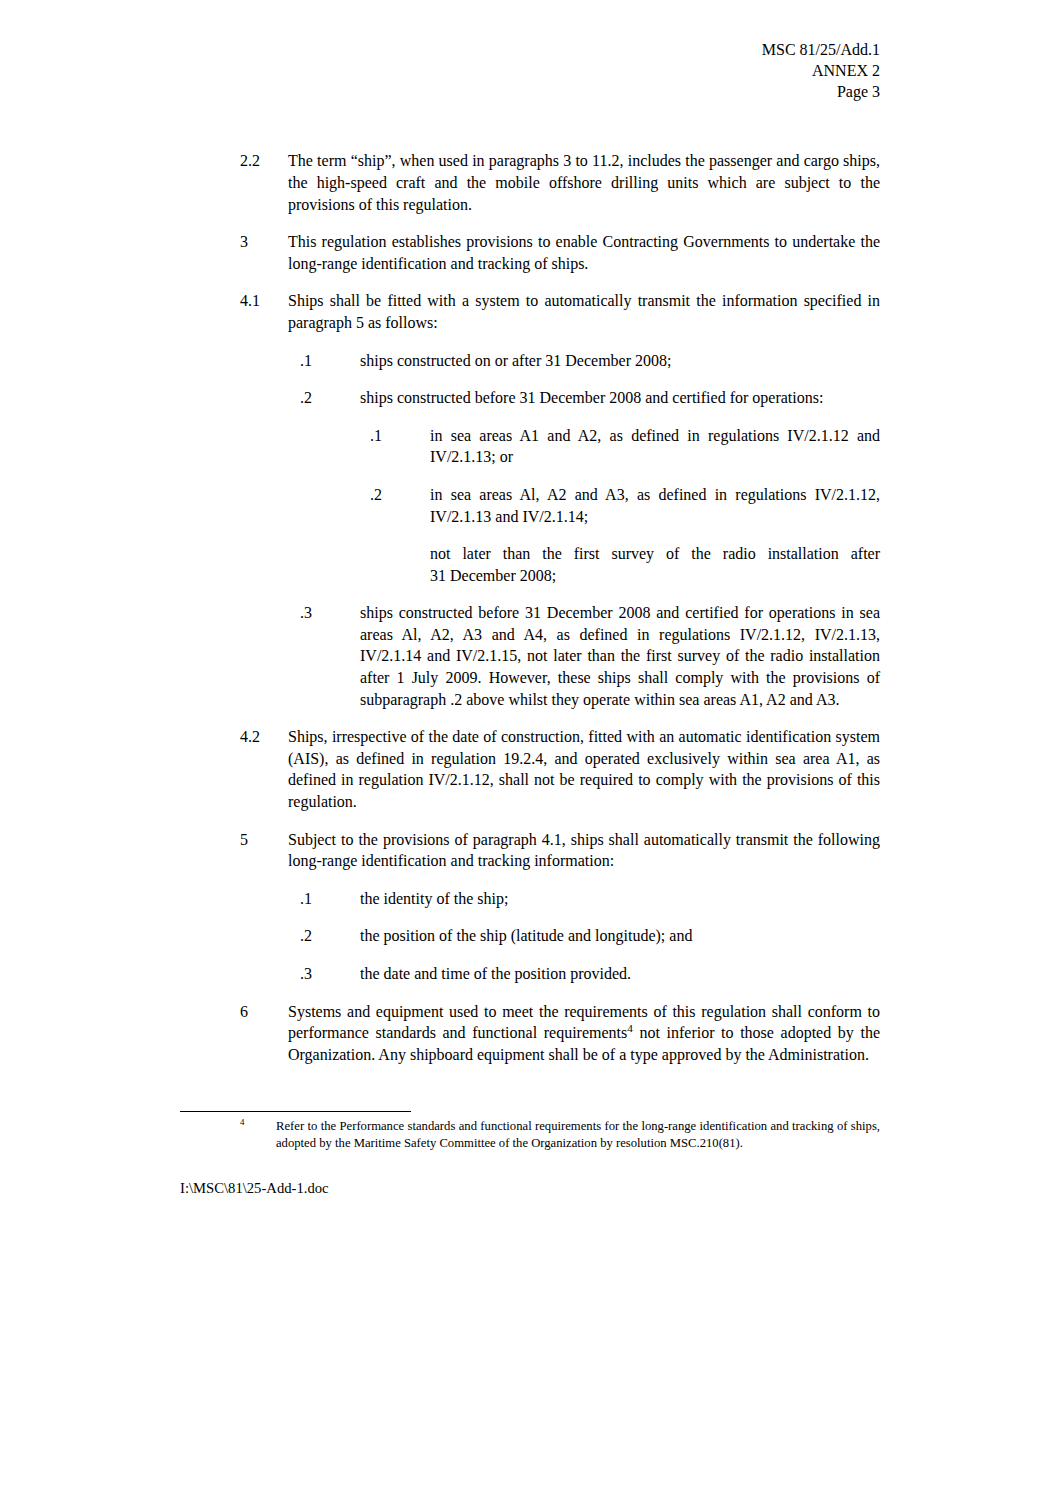MSC 81/25/Add.1
ANNEX 2
Page 3
2.2
The term “ship”, when used in paragraphs 3 to 11.2, includes the passenger and cargo ships, the high-speed craft and the mobile offshore drilling units which are subject to the provisions of this regulation.
3
This regulation establishes provisions to enable Contracting Governments to undertake the long-range identification and tracking of ships.
4.1
Ships shall be fitted with a system to automatically transmit the information specified in paragraph 5 as follows:
.1
ships constructed on or after 31 December 2008;
.2
ships constructed before 31 December 2008 and certified for operations:
.1
in sea areas A1 and A2, as defined in regulations IV/2.1.12 and IV/2.1.13; or
.2
in sea areas Al, A2 and A3, as defined in regulations IV/2.1.12, IV/2.1.13 and IV/2.1.14;
not later than the first survey of the radio installation after 31 December 2008;
.3
ships constructed before 31 December 2008 and certified for operations in sea areas Al, A2, A3 and A4, as defined in regulations IV/2.1.12, IV/2.1.13, IV/2.1.14 and IV/2.1.15, not later than the first survey of the radio installation after 1 July 2009. However, these ships shall comply with the provisions of subparagraph .2 above whilst they operate within sea areas A1, A2 and A3.
4.2
Ships, irrespective of the date of construction, fitted with an automatic identification system (AIS), as defined in regulation 19.2.4, and operated exclusively within sea area A1, as defined in regulation IV/2.1.12, shall not be required to comply with the provisions of this regulation.
5
Subject to the provisions of paragraph 4.1, ships shall automatically transmit the following long-range identification and tracking information:
.1
the identity of the ship;
.2
the position of the ship (latitude and longitude); and
.3
the date and time of the position provided.
6
Systems and equipment used to meet the requirements of this regulation shall conform to performance standards and functional requirements4 not inferior to those adopted by the Organization. Any shipboard equipment shall be of a type approved by the Administration.
4
Refer to the Performance standards and functional requirements for the long-range identification and tracking of ships, adopted by the Maritime Safety Committee of the Organization by resolution MSC.210(81).
I:\MSC\81\25-Add-1.doc